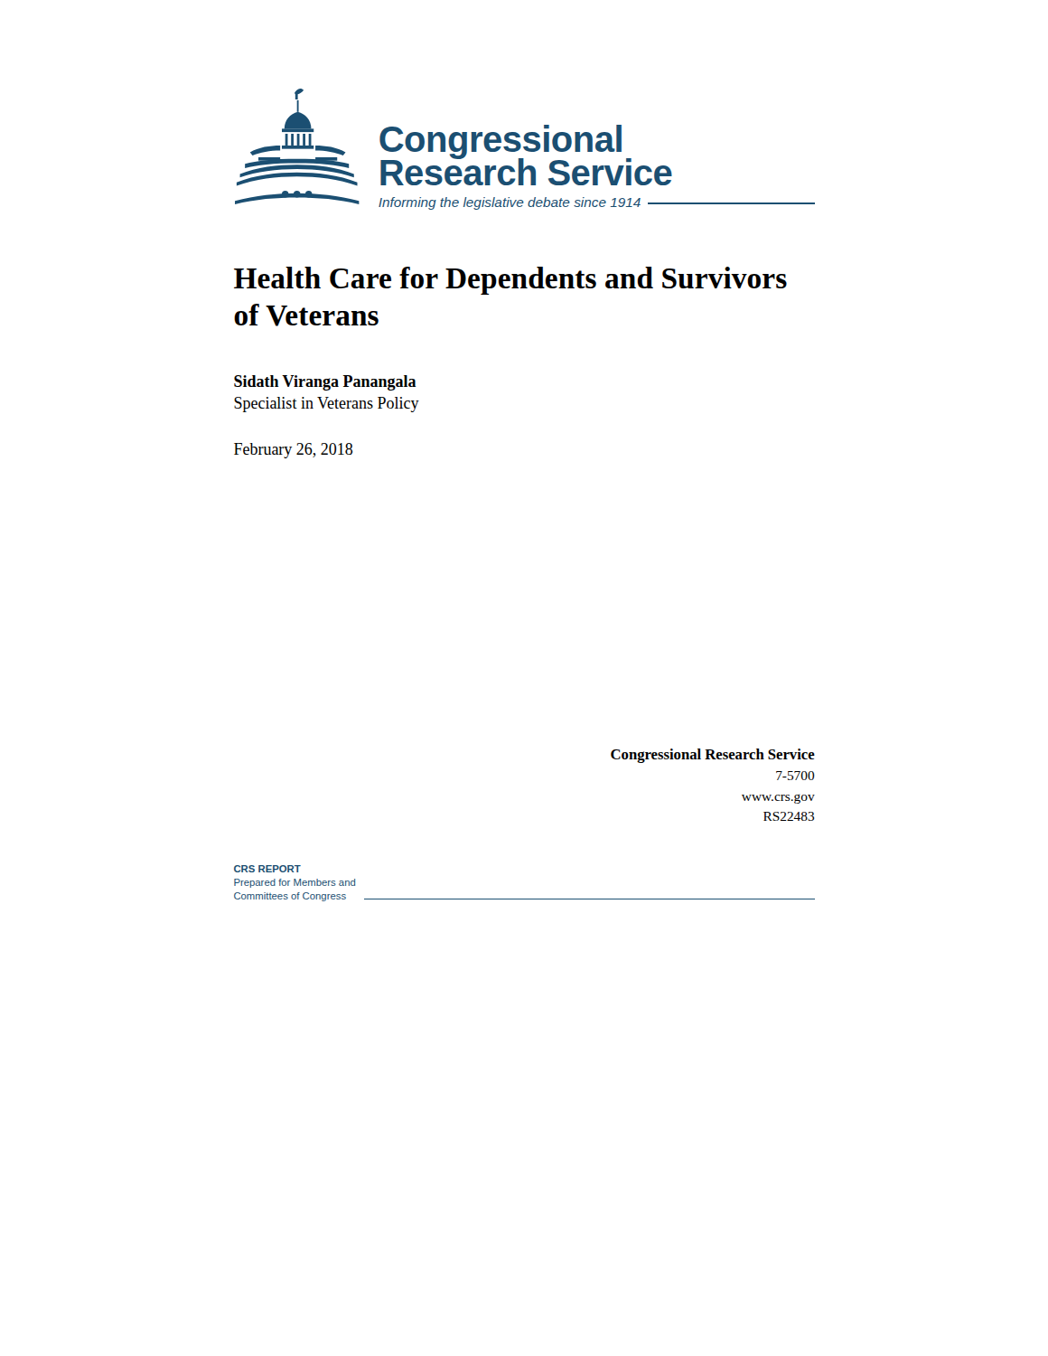Congressional Research Service
Informing the legislative debate since 1914
Health Care for Dependents and Survivors
of Veterans
Sidath Viranga Panangala
Specialist in Veterans Policy
February 26, 2018
Congressional Research Service
7-5700
www.crs.gov
RS22483
CRS REPORT
Prepared for Members and
Committees of Congress